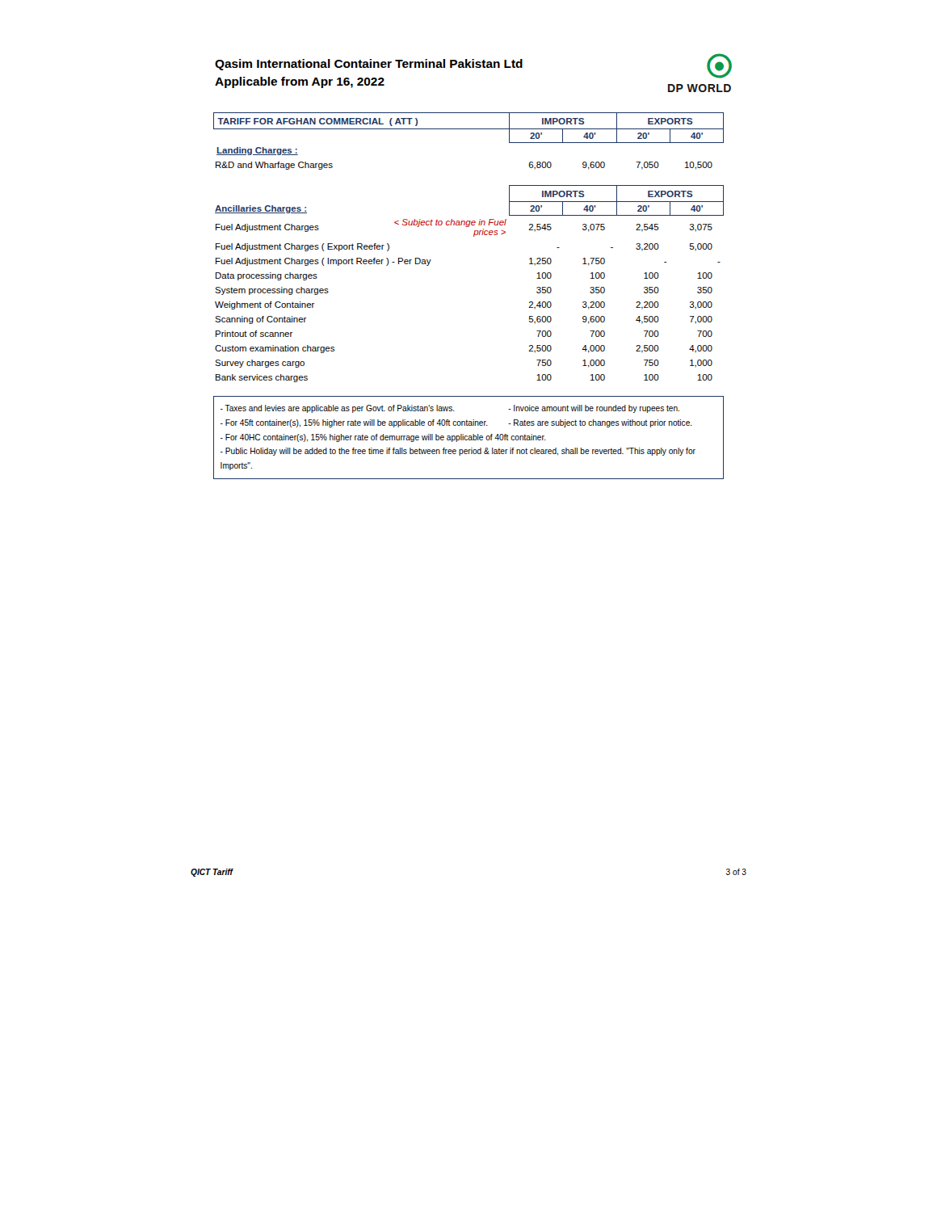Qasim International Container Terminal Pakistan Ltd
Applicable from Apr 16, 2022
⦿
DP WORLD
| TARIFF FOR AFGHAN COMMERCIAL ( ATT ) | IMPORTS | EXPORTS |
| | 20' | 40' | 20' | 40' |
| Landing Charges : | | | | |
| R&D and Wharfage Charges | 6,800 | 9,600 | 7,050 | 10,500 |
| | | IMPORTS | EXPORTS |
| Ancillaries Charges : | 20' | 40' | 20' | 40' |
| Fuel Adjustment Charges | < Subject to change in Fuel prices > | 2,545 | 3,075 | 2,545 | 3,075 |
| Fuel Adjustment Charges ( Export Reefer ) | - | - | 3,200 | 5,000 |
| Fuel Adjustment Charges ( Import Reefer ) - Per Day | 1,250 | 1,750 | - | - |
| Data processing charges | 100 | 100 | 100 | 100 |
| System processing charges | 350 | 350 | 350 | 350 |
| Weighment of Container | 2,400 | 3,200 | 2,200 | 3,000 |
| Scanning of Container | 5,600 | 9,600 | 4,500 | 7,000 |
| Printout of scanner | 700 | 700 | 700 | 700 |
| Custom examination charges | 2,500 | 4,000 | 2,500 | 4,000 |
| Survey charges cargo | 750 | 1,000 | 750 | 1,000 |
| Bank services charges | 100 | 100 | 100 | 100 |
- Taxes and levies are applicable as per Govt. of Pakistan's laws.
- Invoice amount will be rounded by rupees ten.
- For 45ft container(s), 15% higher rate will be applicable of 40ft container.
- Rates are subject to changes without prior notice.
- For 40HC container(s), 15% higher rate of demurrage will be applicable of 40ft container.
- Public Holiday will be added to the free time if falls between free period & later if not cleared, shall be reverted. "This apply only for Imports".
QICT Tariff
3 of 3